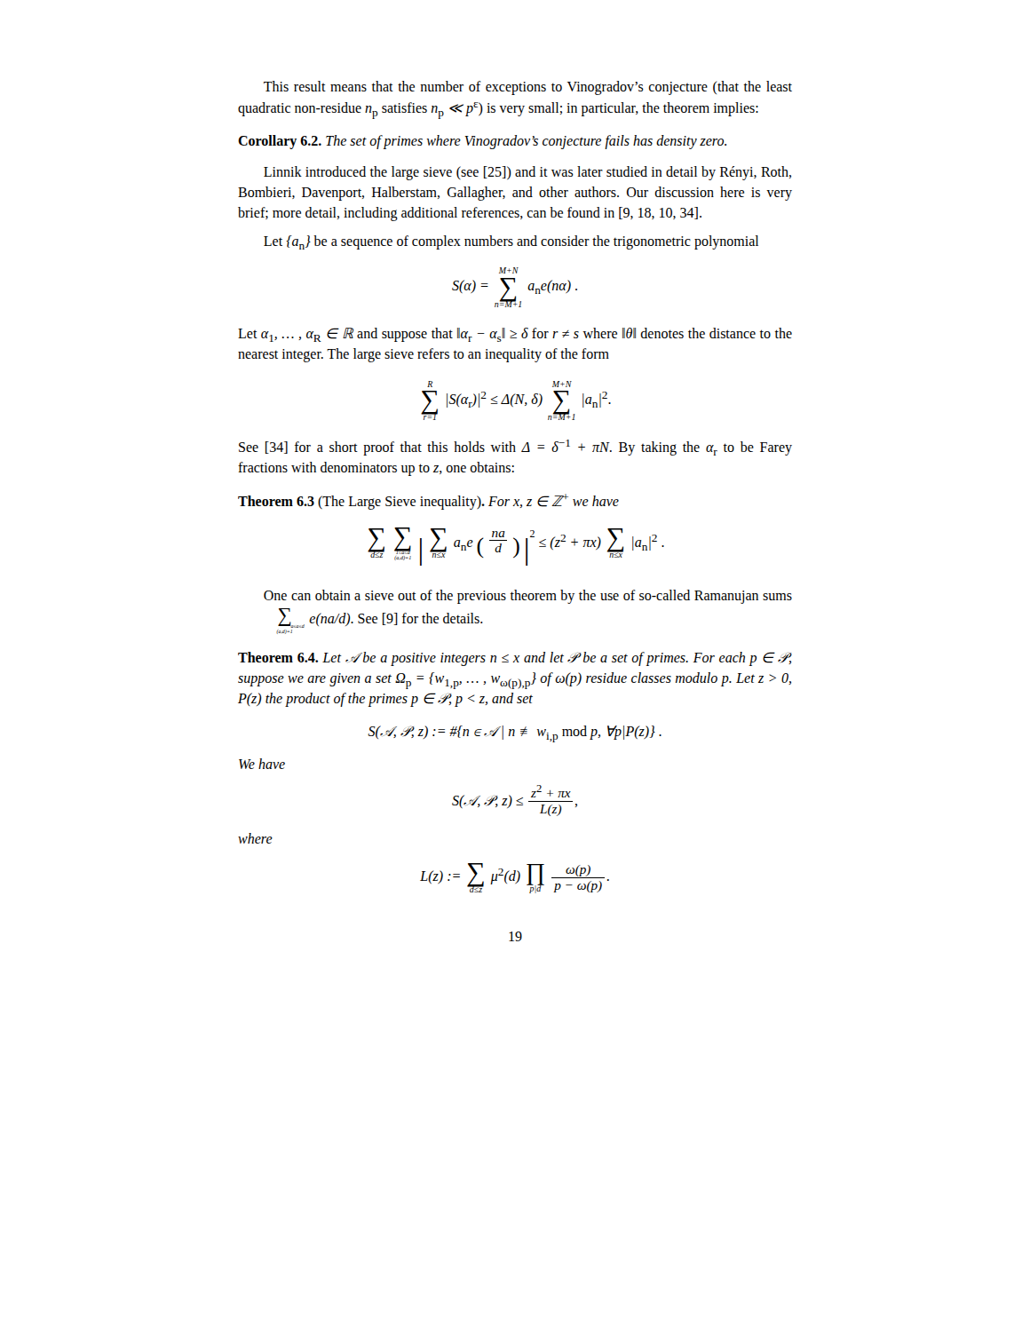This result means that the number of exceptions to Vinogradov’s conjecture (that the least quadratic non-residue np satisfies np ≪ pε) is very small; in particular, the theorem implies:
Corollary 6.2. The set of primes where Vinogradov’s conjecture fails has density zero.
Linnik introduced the large sieve (see [25]) and it was later studied in detail by Rényi, Roth, Bombieri, Davenport, Halberstam, Gallagher, and other authors. Our discussion here is very brief; more detail, including additional references, can be found in [9, 18, 10, 34].
Let {an} be a sequence of complex numbers and consider the trigonometric polynomial
S(α) = M+N ∑ n=M+1 ane(nα) .
Let α1, … , αR ∈ ℝ and suppose that ‖αr − αs‖ ≥ δ for r ≠ s where ‖θ‖ denotes the distance to the nearest integer. The large sieve refers to an inequality of the form
R ∑ r=1 |S(αr)|2 ≤ Δ(N, δ) M+N ∑ n=M+1 |an|2.
See [34] for a short proof that this holds with Δ = δ−1 + πN. By taking the αr to be Farey fractions with denominators up to z, one obtains:
Theorem 6.3 (The Large Sieve inequality). For x, z ∈ ℤ+ we have
∑ d≤z ∑ 1≤a≤d
(a,d)=1 | ∑ n≤x ane ( na d ) |2 ≤ (z2 + πx) ∑ n≤x |an|2 .
One can obtain a sieve out of the previous theorem by the use of so-called Ramanujan sums ∑a≤a≤d
(a,d)=1 e(na/d). See [9] for the details.
Theorem 6.4. Let 𝒜 be a positive integers n ≤ x and let 𝒫 be a set of primes. For each p ∈ 𝒫, suppose we are given a set Ωp = {w1,p, … , wω(p),p} of ω(p) residue classes modulo p. Let z > 0, P(z) the product of the primes p ∈ 𝒫, p < z, and set
S(𝒜, 𝒫, z) := #{n ∈ 𝒜 | n ≢ wi,p mod p, ∀p|P(z)} .
We have
S(𝒜, 𝒫, z) ≤ z2 + πx L(z) ,
where
L(z) := ∑ d≤z μ2(d) ∏ p|d ω(p) p − ω(p) .
19